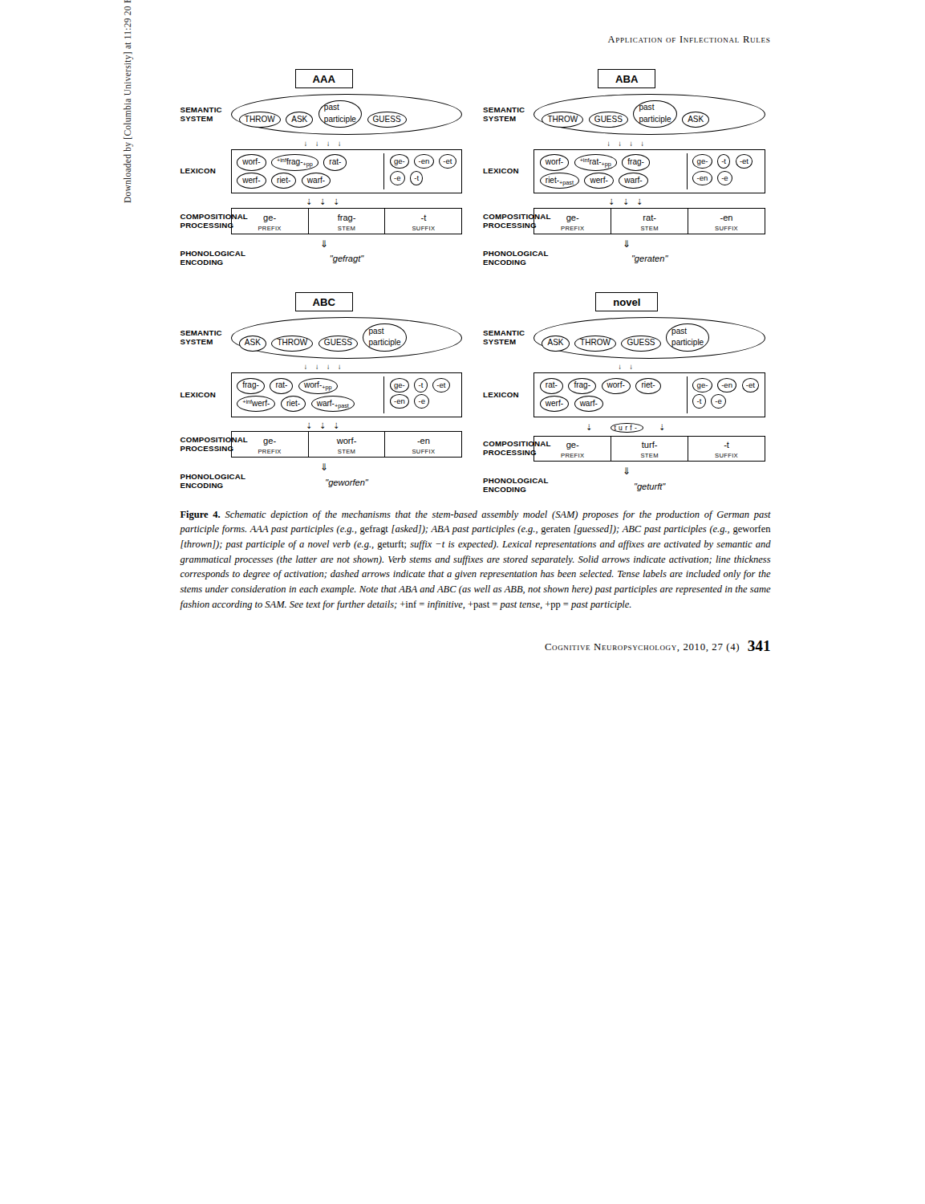Downloaded by [Columbia University] at 11:29 20 February 2012
Application of Inflectional Rules
AAA
SEMANTIC
SYSTEM
THROW ASK past
participle GUESS
↓ ↓ ↓ ↓
LEXICON
worf- +inffrag-+pp rat- werf- riet- warf-
ge- -en -et -e -t
⇣ ⇣ ⇣
COMPOSITIONAL
PROCESSING
ge-PREFIX
frag-STEM
-t SUFFIX
⇓
PHONOLOGICAL
ENCODING
"gefragt"
ABA
SEMANTIC
SYSTEM
THROW GUESS past
participle ASK
↓ ↓ ↓ ↓
LEXICON
worf- +infrat-+pp frag- riet-+past werf- warf-
ge- -t -et -en -e
⇣ ⇣ ⇣
COMPOSITIONAL
PROCESSING
ge-PREFIX
rat-STEM
-en SUFFIX
⇓
PHONOLOGICAL
ENCODING
"geraten"
ABC
SEMANTIC
SYSTEM
ASK THROW GUESS past
participle
↓ ↓ ↓ ↓
LEXICON
frag- rat- worf-+pp +infwerf- riet- warf-+past
ge- -t -et -en -e
⇣ ⇣ ⇣
COMPOSITIONAL
PROCESSING
ge-PREFIX
worf-STEM
-en SUFFIX
⇓
PHONOLOGICAL
ENCODING
"geworfen"
novel
SEMANTIC
SYSTEM
ASK THROW GUESS past
participle
↓ ↓
LEXICON
rat- frag- worf- riet- werf- warf-
ge- -en -et -t -e
⇣ turf- ⇣
COMPOSITIONAL
PROCESSING
ge-PREFIX
turf-STEM
-t SUFFIX
⇓
PHONOLOGICAL
ENCODING
"geturft"
Figure 4. Schematic depiction of the mechanisms that the stem-based assembly model (SAM) proposes for the production of German past participle forms. AAA past participles (e.g., gefragt [asked]); ABA past participles (e.g., geraten [guessed]); ABC past participles (e.g., geworfen [thrown]); past participle of a novel verb (e.g., geturft; suffix −t is expected). Lexical representations and affixes are activated by semantic and grammatical processes (the latter are not shown). Verb stems and suffixes are stored separately. Solid arrows indicate activation; line thickness corresponds to degree of activation; dashed arrows indicate that a given representation has been selected. Tense labels are included only for the stems under consideration in each example. Note that ABA and ABC (as well as ABB, not shown here) past participles are represented in the same fashion according to SAM. See text for further details; +inf = infinitive, +past = past tense, +pp = past participle.
Cognitive Neuropsychology, 2010, 27 (4)341